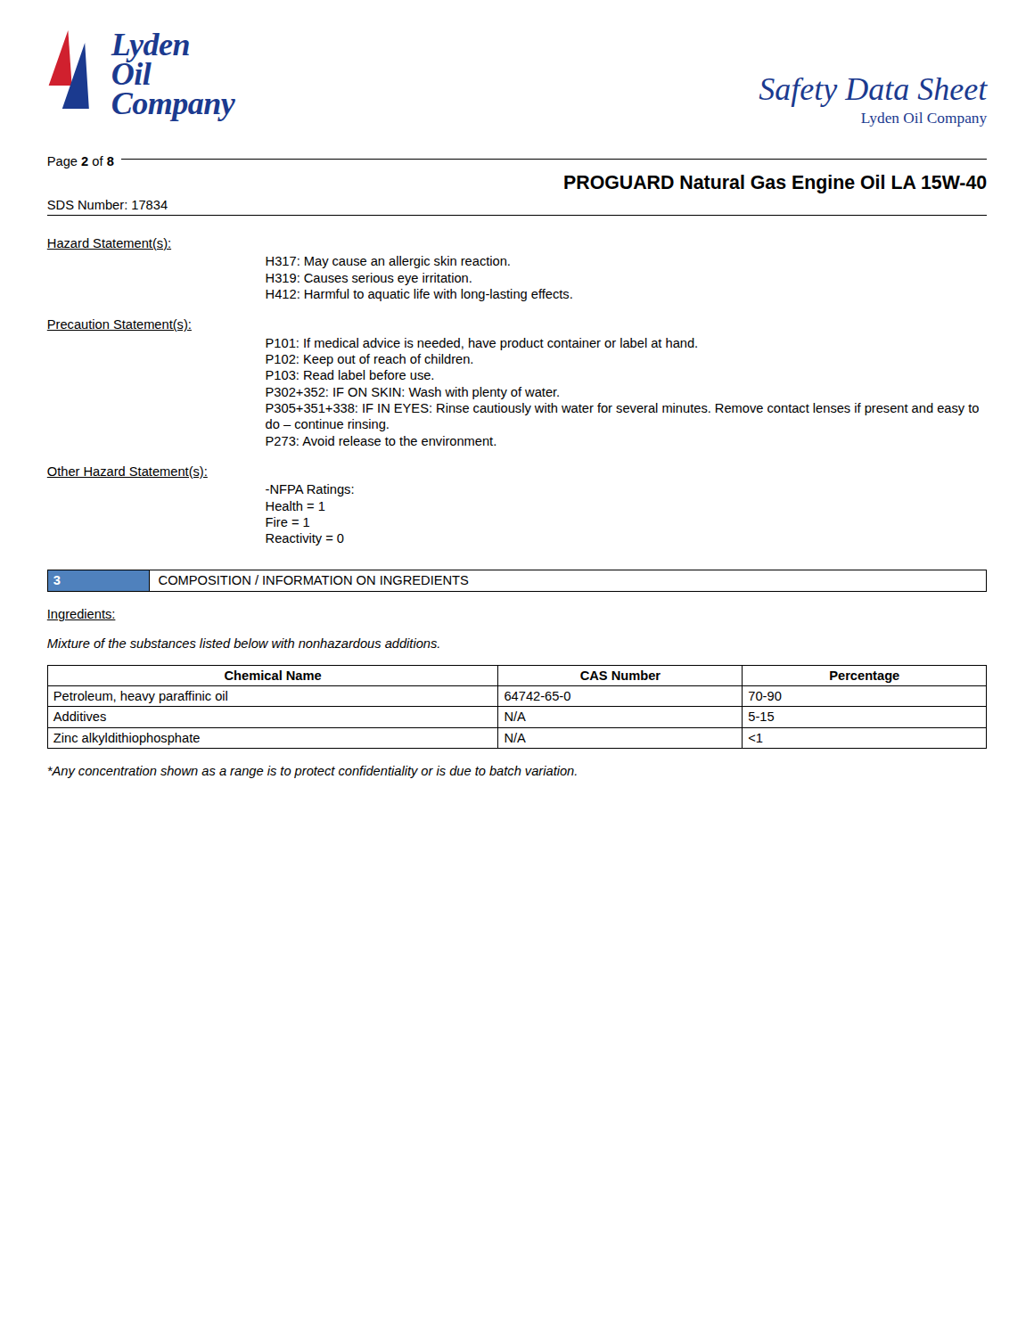Lyden
Oil
Company
Safety Data Sheet
Lyden Oil Company
Page 2 of 8
PROGUARD Natural Gas Engine Oil LA 15W-40
SDS Number: 17834
Hazard Statement(s):
H317: May cause an allergic skin reaction.
H319: Causes serious eye irritation.
H412: Harmful to aquatic life with long-lasting effects.
Precaution Statement(s):
P101: If medical advice is needed, have product container or label at hand.
P102: Keep out of reach of children.
P103: Read label before use.
P302+352: IF ON SKIN: Wash with plenty of water.
P305+351+338: IF IN EYES: Rinse cautiously with water for several minutes. Remove contact lenses if present and easy to do – continue rinsing.
P273: Avoid release to the environment.
Other Hazard Statement(s):
-NFPA Ratings:
Health = 1
Fire = 1
Reactivity = 0
3
COMPOSITION / INFORMATION ON INGREDIENTS
Ingredients:
Mixture of the substances listed below with nonhazardous additions.
| Chemical Name | CAS Number | Percentage |
| --- | --- | --- |
| Petroleum, heavy paraffinic oil | 64742-65-0 | 70-90 |
| Additives | N/A | 5-15 |
| Zinc alkyldithiophosphate | N/A | <1 |
*Any concentration shown as a range is to protect confidentiality or is due to batch variation.